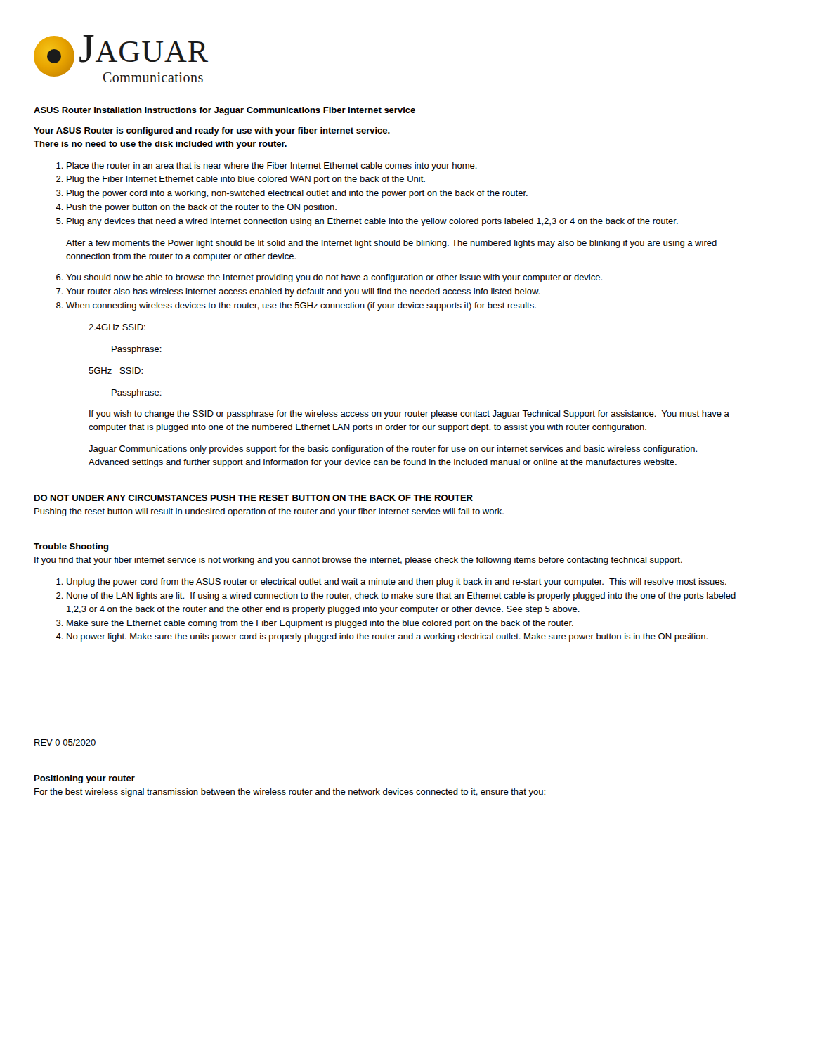JAGUAR
Communications
ASUS Router Installation Instructions for Jaguar Communications Fiber Internet service
Your ASUS Router is configured and ready for use with your fiber internet service.
There is no need to use the disk included with your router.
Place the router in an area that is near where the Fiber Internet Ethernet cable comes into your home.
Plug the Fiber Internet Ethernet cable into blue colored WAN port on the back of the Unit.
Plug the power cord into a working, non-switched electrical outlet and into the power port on the back of the router.
Push the power button on the back of the router to the ON position.
Plug any devices that need a wired internet connection using an Ethernet cable into the yellow colored ports labeled 1,2,3 or 4 on the back of the router.
After a few moments the Power light should be lit solid and the Internet light should be blinking. The numbered lights may also be blinking if you are using a wired connection from the router to a computer or other device.
You should now be able to browse the Internet providing you do not have a configuration or other issue with your computer or device.
Your router also has wireless internet access enabled by default and you will find the needed access info listed below.
When connecting wireless devices to the router, use the 5GHz connection (if your device supports it) for best results.
2.4GHz SSID:
Passphrase:
5GHz SSID:
Passphrase:
If you wish to change the SSID or passphrase for the wireless access on your router please contact Jaguar Technical Support for assistance. You must have a computer that is plugged into one of the numbered Ethernet LAN ports in order for our support dept. to assist you with router configuration.
Jaguar Communications only provides support for the basic configuration of the router for use on our internet services and basic wireless configuration. Advanced settings and further support and information for your device can be found in the included manual or online at the manufactures website.
DO NOT UNDER ANY CIRCUMSTANCES PUSH THE RESET BUTTON ON THE BACK OF THE ROUTER
Pushing the reset button will result in undesired operation of the router and your fiber internet service will fail to work.
Trouble Shooting
If you find that your fiber internet service is not working and you cannot browse the internet, please check the following items before contacting technical support.
Unplug the power cord from the ASUS router or electrical outlet and wait a minute and then plug it back in and re-start your computer. This will resolve most issues.
None of the LAN lights are lit. If using a wired connection to the router, check to make sure that an Ethernet cable is properly plugged into the one of the ports labeled 1,2,3 or 4 on the back of the router and the other end is properly plugged into your computer or other device. See step 5 above.
Make sure the Ethernet cable coming from the Fiber Equipment is plugged into the blue colored port on the back of the router.
No power light. Make sure the units power cord is properly plugged into the router and a working electrical outlet. Make sure power button is in the ON position.
REV 0 05/2020
Positioning your router
For the best wireless signal transmission between the wireless router and the network devices connected to it, ensure that you: